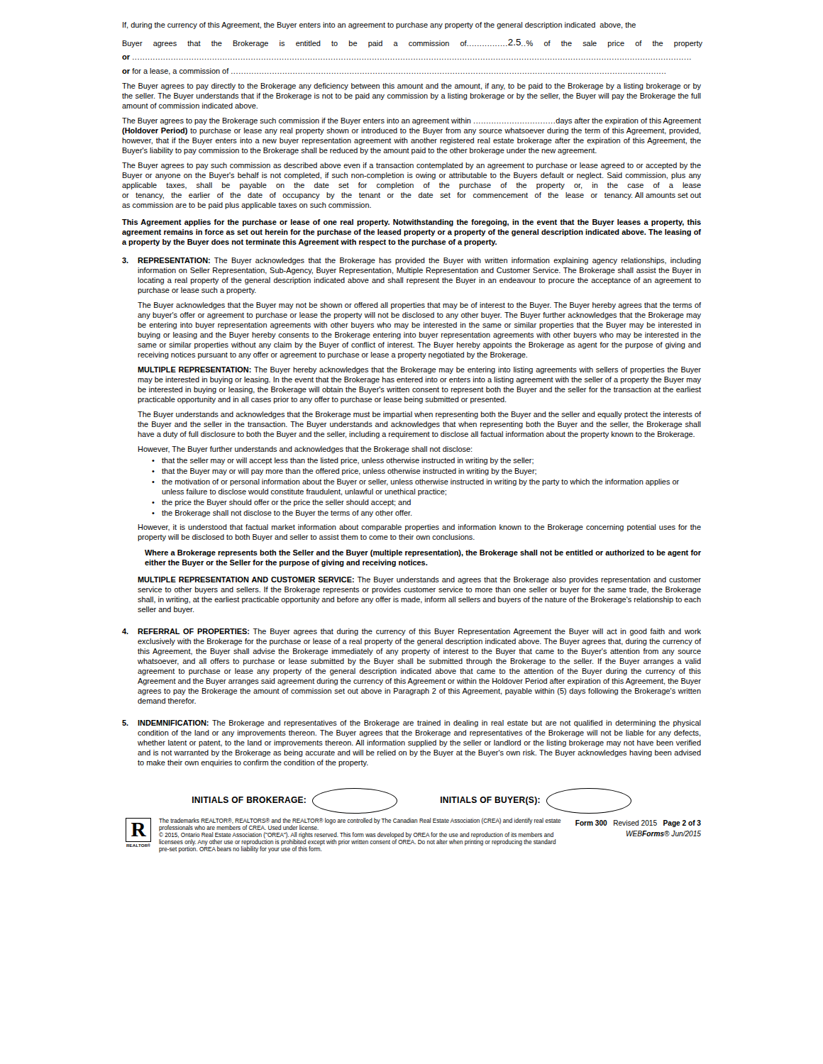If, during the currency of this Agreement, the Buyer enters into an agreement to purchase any property of the general description indicated above, the
Buyer agrees that the Brokerage is entitled to be paid a commission of................ 2.5..% of the sale price of the property
or .........................................................................................................................................................................................................................
or for a lease, a commission of .........................................................................................................................................................................
The Buyer agrees to pay directly to the Brokerage any deficiency between this amount and the amount, if any, to be paid to the Brokerage by a listing brokerage or by the seller. The Buyer understands that if the Brokerage is not to be paid any commission by a listing brokerage or by the seller, the Buyer will pay the Brokerage the full amount of commission indicated above.
The Buyer agrees to pay the Brokerage such commission if the Buyer enters into an agreement within ................................ days after the expiration of this Agreement (Holdover Period) to purchase or lease any real property shown or introduced to the Buyer from any source whatsoever during the term of this Agreement, provided, however, that if the Buyer enters into a new buyer representation agreement with another registered real estate brokerage after the expiration of this Agreement, the Buyer's liability to pay commission to the Brokerage shall be reduced by the amount paid to the other brokerage under the new agreement.
The Buyer agrees to pay such commission as described above even if a transaction contemplated by an agreement to purchase or lease agreed to or accepted by the Buyer or anyone on the Buyer's behalf is not completed, if such non-completion is owing or attributable to the Buyers default or neglect. Said commission, plus any applicable taxes, shall be payable on the date set for completion of the purchase of the property or, in the case of a lease or tenancy, the earlier of the date of occupancy by the tenant or the date set for commencement of the lease or tenancy. All amounts set out as commission are to be paid plus applicable taxes on such commission.
This Agreement applies for the purchase or lease of one real property. Notwithstanding the foregoing, in the event that the Buyer leases a property, this agreement remains in force as set out herein for the purchase of the leased property or a property of the general description indicated above. The leasing of a property by the Buyer does not terminate this Agreement with respect to the purchase of a property.
3.
REPRESENTATION: The Buyer acknowledges that the Brokerage has provided the Buyer with written information explaining agency relationships, including information on Seller Representation, Sub-Agency, Buyer Representation, Multiple Representation and Customer Service. The Brokerage shall assist the Buyer in locating a real property of the general description indicated above and shall represent the Buyer in an endeavour to procure the acceptance of an agreement to purchase or lease such a property.
The Buyer acknowledges that the Buyer may not be shown or offered all properties that may be of interest to the Buyer. The Buyer hereby agrees that the terms of any buyer's offer or agreement to purchase or lease the property will not be disclosed to any other buyer. The Buyer further acknowledges that the Brokerage may be entering into buyer representation agreements with other buyers who may be interested in the same or similar properties that the Buyer may be interested in buying or leasing and the Buyer hereby consents to the Brokerage entering into buyer representation agreements with other buyers who may be interested in the same or similar properties without any claim by the Buyer of conflict of interest. The Buyer hereby appoints the Brokerage as agent for the purpose of giving and receiving notices pursuant to any offer or agreement to purchase or lease a property negotiated by the Brokerage.
MULTIPLE REPRESENTATION: The Buyer hereby acknowledges that the Brokerage may be entering into listing agreements with sellers of properties the Buyer may be interested in buying or leasing. In the event that the Brokerage has entered into or enters into a listing agreement with the seller of a property the Buyer may be interested in buying or leasing, the Brokerage will obtain the Buyer's written consent to represent both the Buyer and the seller for the transaction at the earliest practicable opportunity and in all cases prior to any offer to purchase or lease being submitted or presented.
The Buyer understands and acknowledges that the Brokerage must be impartial when representing both the Buyer and the seller and equally protect the interests of the Buyer and the seller in the transaction. The Buyer understands and acknowledges that when representing both the Buyer and the seller, the Brokerage shall have a duty of full disclosure to both the Buyer and the seller, including a requirement to disclose all factual information about the property known to the Brokerage.
However, The Buyer further understands and acknowledges that the Brokerage shall not disclose:
that the seller may or will accept less than the listed price, unless otherwise instructed in writing by the seller;
that the Buyer may or will pay more than the offered price, unless otherwise instructed in writing by the Buyer;
the motivation of or personal information about the Buyer or seller, unless otherwise instructed in writing by the party to which the information applies or unless failure to disclose would constitute fraudulent, unlawful or unethical practice;
the price the Buyer should offer or the price the seller should accept; and
the Brokerage shall not disclose to the Buyer the terms of any other offer.
However, it is understood that factual market information about comparable properties and information known to the Brokerage concerning potential uses for the property will be disclosed to both Buyer and seller to assist them to come to their own conclusions.
Where a Brokerage represents both the Seller and the Buyer (multiple representation), the Brokerage shall not be entitled or authorized to be agent for either the Buyer or the Seller for the purpose of giving and receiving notices.
MULTIPLE REPRESENTATION AND CUSTOMER SERVICE: The Buyer understands and agrees that the Brokerage also provides representation and customer service to other buyers and sellers. If the Brokerage represents or provides customer service to more than one seller or buyer for the same trade, the Brokerage shall, in writing, at the earliest practicable opportunity and before any offer is made, inform all sellers and buyers of the nature of the Brokerage's relationship to each seller and buyer.
4.
REFERRAL OF PROPERTIES: The Buyer agrees that during the currency of this Buyer Representation Agreement the Buyer will act in good faith and work exclusively with the Brokerage for the purchase or lease of a real property of the general description indicated above. The Buyer agrees that, during the currency of this Agreement, the Buyer shall advise the Brokerage immediately of any property of interest to the Buyer that came to the Buyer's attention from any source whatsoever, and all offers to purchase or lease submitted by the Buyer shall be submitted through the Brokerage to the seller. If the Buyer arranges a valid agreement to purchase or lease any property of the general description indicated above that came to the attention of the Buyer during the currency of this Agreement and the Buyer arranges said agreement during the currency of this Agreement or within the Holdover Period after expiration of this Agreement, the Buyer agrees to pay the Brokerage the amount of commission set out above in Paragraph 2 of this Agreement, payable within (5) days following the Brokerage's written demand therefor.
5.
INDEMNIFICATION: The Brokerage and representatives of the Brokerage are trained in dealing in real estate but are not qualified in determining the physical condition of the land or any improvements thereon. The Buyer agrees that the Brokerage and representatives of the Brokerage will not be liable for any defects, whether latent or patent, to the land or improvements thereon. All information supplied by the seller or landlord or the listing brokerage may not have been verified and is not warranted by the Brokerage as being accurate and will be relied on by the Buyer at the Buyer's own risk. The Buyer acknowledges having been advised to make their own enquiries to confirm the condition of the property.
INITIALS OF BROKERAGE:
INITIALS OF BUYER(S):
R
REALTOR®
The trademarks REALTOR®, REALTORS® and the REALTOR® logo are controlled by The Canadian Real Estate Association (CREA) and identify real estate professionals who are members of CREA. Used under license.
© 2015, Ontario Real Estate Association ("OREA"). All rights reserved. This form was developed by OREA for the use and reproduction of its members and licensees only. Any other use or reproduction is prohibited except with prior written consent of OREA. Do not alter when printing or reproducing the standard pre-set portion. OREA bears no liability for your use of this form.
Form 300 Revised 2015 Page 2 of 3
WEBForms® Jun/2015